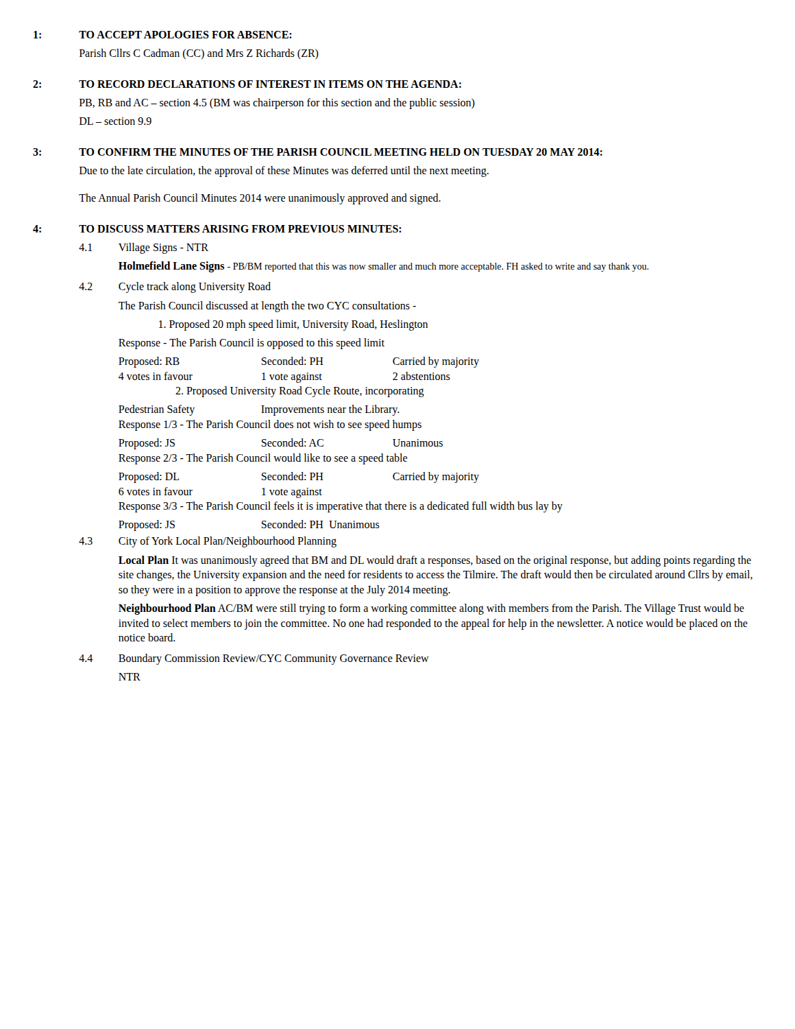1:
To accept apologies for absence:
Parish Cllrs C Cadman (CC) and Mrs Z Richards (ZR)
2:
To record declarations of interest in items on the agenda:
PB, RB and AC – section 4.5 (BM was chairperson for this section and the public session)
DL – section 9.9
3:
To confirm the minutes of the Parish Council meeting held on Tuesday 20 May 2014:
Due to the late circulation, the approval of these Minutes was deferred until the next meeting.
The Annual Parish Council Minutes 2014 were unanimously approved and signed.
4:
To discuss matters arising from previous minutes:
4.1
Village Signs - NTR
Holmefield Lane Signs - PB/BM reported that this was now smaller and much more acceptable. FH asked to write and say thank you.
4.2
Cycle track along University Road
The Parish Council discussed at length the two CYC consultations -
1. Proposed 20 mph speed limit, University Road, Heslington
Response - The Parish Council is opposed to this speed limit
Proposed: RB Seconded: PH Carried by majority
4 votes in favour 1 vote against 2 abstentions
2. Proposed University Road Cycle Route, incorporating
Pedestrian Safety Improvements near the Library.
Response 1/3 - The Parish Council does not wish to see speed humps
Proposed: JS Seconded: AC Unanimous
Response 2/3 - The Parish Council would like to see a speed table
Proposed: DL Seconded: PH Carried by majority
6 votes in favour 1 vote against
Response 3/3 - The Parish Council feels it is imperative that there is a dedicated full width bus lay by
Proposed: JS Seconded: PH Unanimous
4.3
City of York Local Plan/Neighbourhood Planning
Local Plan It was unanimously agreed that BM and DL would draft a responses, based on the original response, but adding points regarding the site changes, the University expansion and the need for residents to access the Tilmire. The draft would then be circulated around Cllrs by email, so they were in a position to approve the response at the July 2014 meeting.
Neighbourhood Plan AC/BM were still trying to form a working committee along with members from the Parish. The Village Trust would be invited to select members to join the committee. No one had responded to the appeal for help in the newsletter. A notice would be placed on the notice board.
4.4
Boundary Commission Review/CYC Community Governance Review
NTR